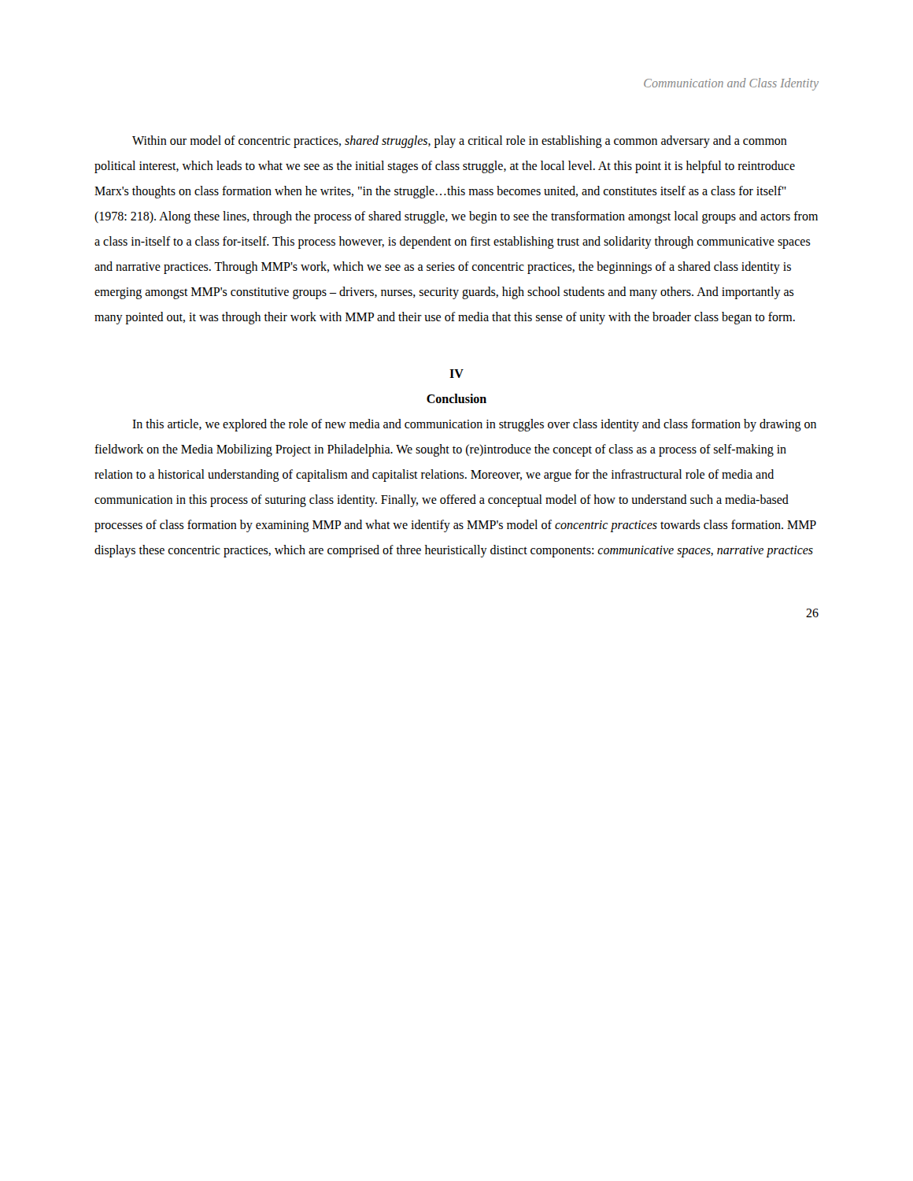Communication and Class Identity
Within our model of concentric practices, shared struggles, play a critical role in establishing a common adversary and a common political interest, which leads to what we see as the initial stages of class struggle, at the local level. At this point it is helpful to reintroduce Marx's thoughts on class formation when he writes, "in the struggle…this mass becomes united, and constitutes itself as a class for itself" (1978: 218). Along these lines, through the process of shared struggle, we begin to see the transformation amongst local groups and actors from a class in-itself to a class for-itself. This process however, is dependent on first establishing trust and solidarity through communicative spaces and narrative practices. Through MMP's work, which we see as a series of concentric practices, the beginnings of a shared class identity is emerging amongst MMP's constitutive groups – drivers, nurses, security guards, high school students and many others. And importantly as many pointed out, it was through their work with MMP and their use of media that this sense of unity with the broader class began to form.
IV
Conclusion
In this article, we explored the role of new media and communication in struggles over class identity and class formation by drawing on fieldwork on the Media Mobilizing Project in Philadelphia. We sought to (re)introduce the concept of class as a process of self-making in relation to a historical understanding of capitalism and capitalist relations. Moreover, we argue for the infrastructural role of media and communication in this process of suturing class identity. Finally, we offered a conceptual model of how to understand such a media-based processes of class formation by examining MMP and what we identify as MMP's model of concentric practices towards class formation. MMP displays these concentric practices, which are comprised of three heuristically distinct components: communicative spaces, narrative practices
26